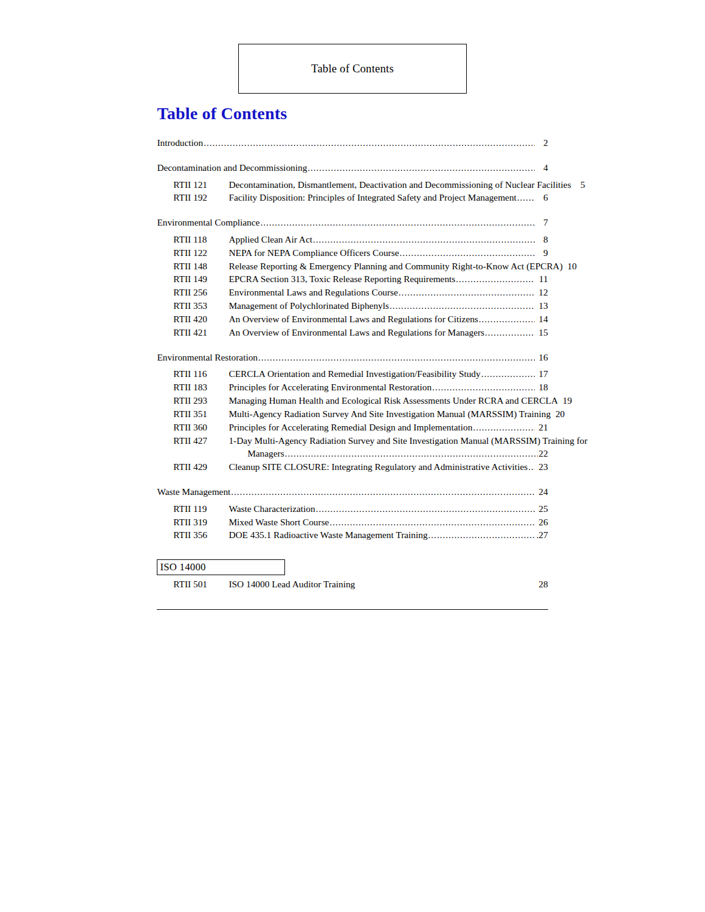Table of Contents
Table of Contents
Introduction ........................................................................................................................................... 2
Decontamination and Decommissioning ............................................................................................................. 4
RTII 121 Decontamination, Dismantlement, Deactivation and Decommissioning of Nuclear Facilities ....... 5
RTII 192 Facility Disposition: Principles of Integrated Safety and Project Management ............................. 6
Environmental Compliance ....................................................................................................................... 7
RTII 118 Applied Clean Air Act ..................................................................................................................... 8
RTII 122 NEPA for NEPA Compliance Officers Course .............................................................................. 9
RTII 148 Release Reporting & Emergency Planning and Community Right-to-Know Act (EPCRA) ........ 10
RTII 149 EPCRA Section 313, Toxic Release Reporting Requirements ...................................................... 11
RTII 256 Environmental Laws and Regulations Course .............................................................................. 12
RTII 353 Management of Polychlorinated Biphenyls ................................................................................... 13
RTII 420 An Overview of Environmental Laws and Regulations for Citizens ............................................. 14
RTII 421 An Overview of Environmental Laws and Regulations for Managers .......................................... 15
Environmental Restoration ....................................................................................................................... 16
RTII 116 CERCLA Orientation and Remedial Investigation/Feasibility Study ............................................ 17
RTII 183 Principles for Accelerating Environmental Restoration ............................................................... 18
RTII 293 Managing Human Health and Ecological Risk Assessments Under RCRA and CERCLA ............ 19
RTII 351 Multi-Agency Radiation Survey And Site Investigation Manual (MARSSIM) Training ............... 20
RTII 360 Principles for Accelerating Remedial Design and Implementation ............................................... 21
RTII 427 1-Day Multi-Agency Radiation Survey and Site Investigation Manual (MARSSIM) Training for
Managers ......................................................................................................................... 22
RTII 429 Cleanup SITE CLOSURE: Integrating Regulatory and Administrative Activities ......................... 23
Waste Management ................................................................................................................................. 24
RTII 119 Waste Characterization ..................................................................................................................... 25
RTII 319 Mixed Waste Short Course .............................................................................................................. 26
RTII 356 DOE 435.1 Radioactive Waste Management Training .............................................................. .27
ISO 14000
RTII 501 ISO 14000 Lead Auditor Training 28